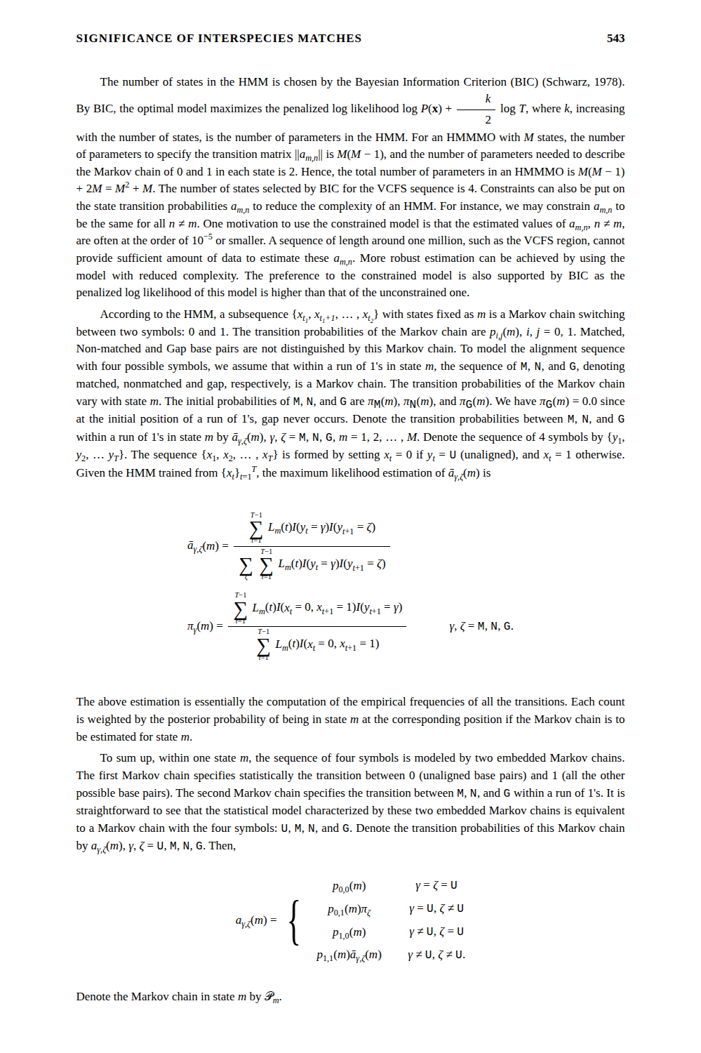Significance of Interspecies Matches 543
The number of states in the HMM is chosen by the Bayesian Information Criterion (BIC) (Schwarz, 1978). By BIC, the optimal model maximizes the penalized log likelihood log P(x) + k 2 log T, where k, increasing with the number of states, is the number of parameters in the HMM. For an HMMMO with M states, the number of parameters to specify the transition matrix ||am,n|| is M(M − 1), and the number of parameters needed to describe the Markov chain of 0 and 1 in each state is 2. Hence, the total number of parameters in an HMMMO is M(M − 1) + 2M = M2 + M. The number of states selected by BIC for the VCFS sequence is 4. Constraints can also be put on the state transition probabilities am,n to reduce the complexity of an HMM. For instance, we may constrain am,n to be the same for all n ≠ m. One motivation to use the constrained model is that the estimated values of am,n, n ≠ m, are often at the order of 10−5 or smaller. A sequence of length around one million, such as the VCFS region, cannot provide sufficient amount of data to estimate these am,n. More robust estimation can be achieved by using the model with reduced complexity. The preference to the constrained model is also supported by BIC as the penalized log likelihood of this model is higher than that of the unconstrained one.
According to the HMM, a subsequence {xt1, xt1+1, … , xt2} with states fixed as m is a Markov chain switching between two symbols: 0 and 1. The transition probabilities of the Markov chain are pi,j(m), i, j = 0, 1. Matched, Non-matched and Gap base pairs are not distinguished by this Markov chain. To model the alignment sequence with four possible symbols, we assume that within a run of 1's in state m, the sequence of M, N, and G, denoting matched, nonmatched and gap, respectively, is a Markov chain. The transition probabilities of the Markov chain vary with state m. The initial probabilities of M, N, and G are πM(m), πN(m), and πG(m). We have πG(m) = 0.0 since at the initial position of a run of 1's, gap never occurs. Denote the transition probabilities between M, N, and G within a run of 1's in state m by āγ,ζ(m), γ, ζ = M, N, G, m = 1, 2, … , M. Denote the sequence of 4 symbols by {y1, y2, … yT}. The sequence {x1, x2, … , xT} is formed by setting xt = 0 if yt = U (unaligned), and xt = 1 otherwise. Given the HMM trained from {xt}t=1T, the maximum likelihood estimation of āγ,ζ(m) is
āγ,ζ(m) = T−1∑t=1 Lm(t)I(yt = γ)I(yt+1 = ζ) ∑ζ T−1∑t=1 Lm(t)I(yt = γ)I(yt+1 = ζ)
πγ(m) = T−1∑t=1 Lm(t)I(xt = 0, xt+1 = 1)I(yt+1 = γ) T−1∑t=1 Lm(t)I(xt = 0, xt+1 = 1) γ, ζ = M, N, G.
The above estimation is essentially the computation of the empirical frequencies of all the transitions. Each count is weighted by the posterior probability of being in state m at the corresponding position if the Markov chain is to be estimated for state m.
To sum up, within one state m, the sequence of four symbols is modeled by two embedded Markov chains. The first Markov chain specifies statistically the transition between 0 (unaligned base pairs) and 1 (all the other possible base pairs). The second Markov chain specifies the transition between M, N, and G within a run of 1's. It is straightforward to see that the statistical model characterized by these two embedded Markov chains is equivalent to a Markov chain with the four symbols: U, M, N, and G. Denote the transition probabilities of this Markov chain by aγ,ζ(m), γ, ζ = U, M, N, G. Then,
aγ,ζ(m) = {
| p 0,0 ( m ) | γ = ζ = U |
| p 0,1 ( m ) π ζ | γ = U , ζ ≠ U |
| p 1,0 ( m ) | γ ≠ U , ζ = U |
| p 1,1 ( m ) ā γ,ζ ( m ) | γ ≠ U , ζ ≠ U . |
Denote the Markov chain in state m by 𝒫m.